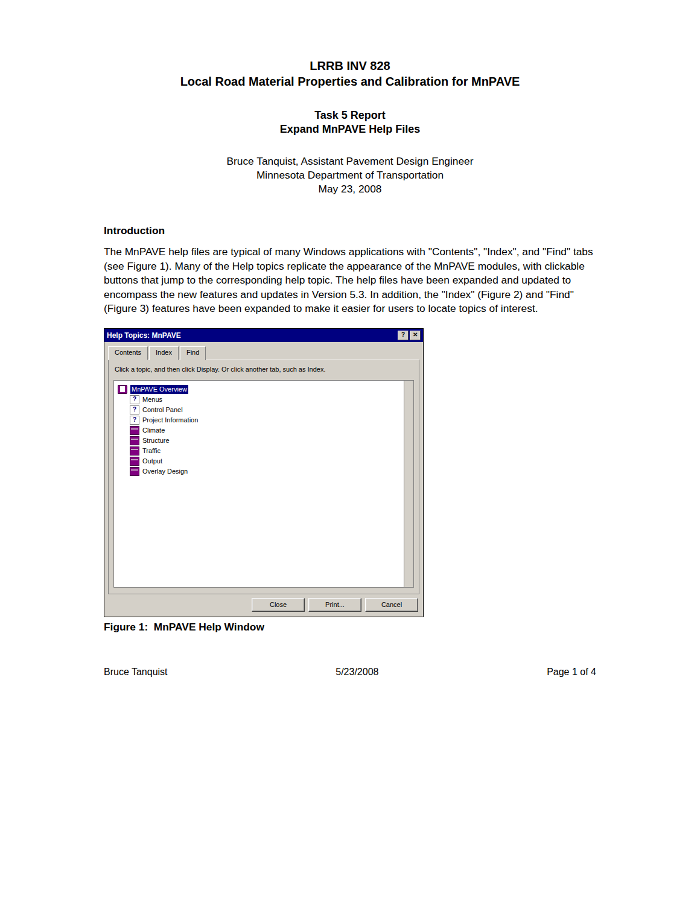LRRB INV 828
Local Road Material Properties and Calibration for MnPAVE
Task 5 Report
Expand MnPAVE Help Files
Bruce Tanquist, Assistant Pavement Design Engineer
Minnesota Department of Transportation
May 23, 2008
Introduction
The MnPAVE help files are typical of many Windows applications with "Contents", "Index", and "Find" tabs (see Figure 1). Many of the Help topics replicate the appearance of the MnPAVE modules, with clickable buttons that jump to the corresponding help topic. The help files have been expanded and updated to encompass the new features and updates in Version 5.3. In addition, the "Index" (Figure 2) and "Find" (Figure 3) features have been expanded to make it easier for users to locate topics of interest.
Help Topics: MnPAVE ? ✕
Contents
Index
Find
Click a topic, and then click Display. Or click another tab, such as Index.
MnPAVE Overview
? Menus
? Control Panel
? Project Information
Climate
Structure
Traffic
Output
Overlay Design
Close
Print...
Cancel
Figure 1: MnPAVE Help Window
Bruce Tanquist 5/23/2008 Page 1 of 4